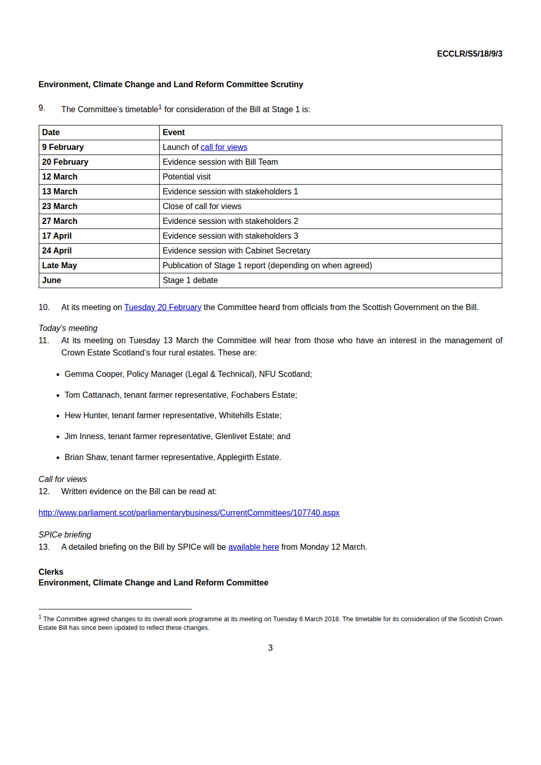ECCLR/S5/18/9/3
Environment, Climate Change and Land Reform Committee Scrutiny
9.
The Committee’s timetable1 for consideration of the Bill at Stage 1 is:
| Date | Event |
| --- | --- |
| 9 February | Launch of call for views |
| 20 February | Evidence session with Bill Team |
| 12 March | Potential visit |
| 13 March | Evidence session with stakeholders 1 |
| 23 March | Close of call for views |
| 27 March | Evidence session with stakeholders 2 |
| 17 April | Evidence session with stakeholders 3 |
| 24 April | Evidence session with Cabinet Secretary |
| Late May | Publication of Stage 1 report (depending on when agreed) |
| June | Stage 1 debate |
10.
At its meeting on Tuesday 20 February the Committee heard from officials from the Scottish Government on the Bill.
Today’s meeting
11.
At its meeting on Tuesday 13 March the Committee will hear from those who have an interest in the management of Crown Estate Scotland’s four rural estates. These are:
Gemma Cooper, Policy Manager (Legal & Technical), NFU Scotland;
Tom Cattanach, tenant farmer representative, Fochabers Estate;
Hew Hunter, tenant farmer representative, Whitehills Estate;
Jim Inness, tenant farmer representative, Glenlivet Estate; and
Brian Shaw, tenant farmer representative, Applegirth Estate.
Call for views
12.
Written evidence on the Bill can be read at:
http://www.parliament.scot/parliamentarybusiness/CurrentCommittees/107740.aspx
SPICe briefing
13.
A detailed briefing on the Bill by SPICe will be available here from Monday 12 March.
Clerks
Environment, Climate Change and Land Reform Committee
1 The Committee agreed changes to its overall work programme at its meeting on Tuesday 6 March 2018. The timetable for its consideration of the Scottish Crown Estate Bill has since been updated to reflect these changes.
3